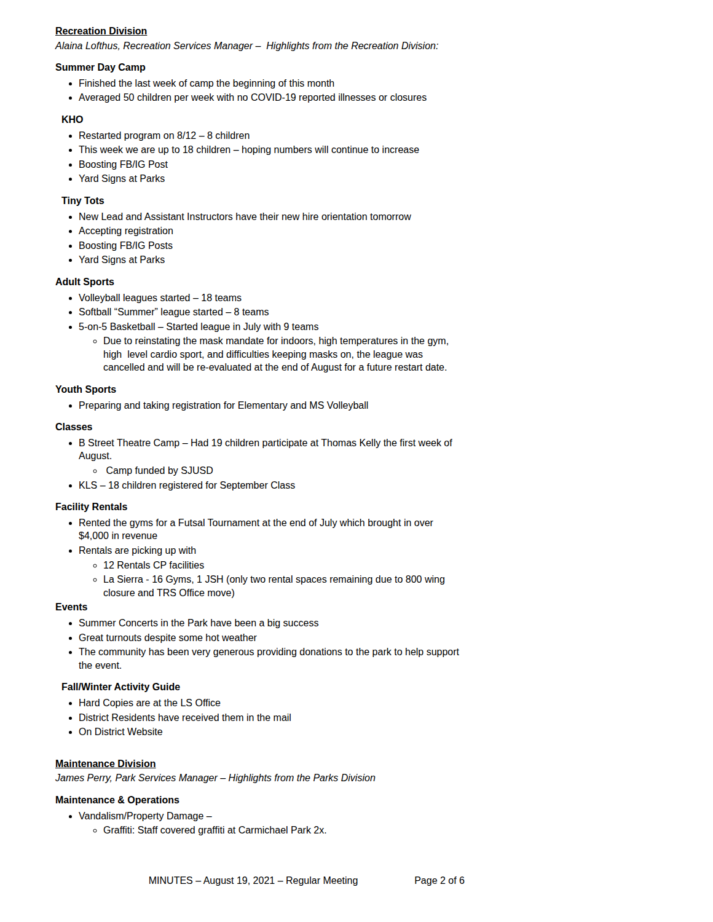Recreation Division
Alaina Lofthus, Recreation Services Manager – Highlights from the Recreation Division:
Summer Day Camp
Finished the last week of camp the beginning of this month
Averaged 50 children per week with no COVID-19 reported illnesses or closures
KHO
Restarted program on 8/12 – 8 children
This week we are up to 18 children – hoping numbers will continue to increase
Boosting FB/IG Post
Yard Signs at Parks
Tiny Tots
New Lead and Assistant Instructors have their new hire orientation tomorrow
Accepting registration
Boosting FB/IG Posts
Yard Signs at Parks
Adult Sports
Volleyball leagues started – 18 teams
Softball “Summer” league started – 8 teams
5-on-5 Basketball – Started league in July with 9 teams
Due to reinstating the mask mandate for indoors, high temperatures in the gym, high level cardio sport, and difficulties keeping masks on, the league was cancelled and will be re-evaluated at the end of August for a future restart date.
Youth Sports
Preparing and taking registration for Elementary and MS Volleyball
Classes
B Street Theatre Camp – Had 19 children participate at Thomas Kelly the first week of August.
Camp funded by SJUSD
KLS – 18 children registered for September Class
Facility Rentals
Rented the gyms for a Futsal Tournament at the end of July which brought in over $4,000 in revenue
Rentals are picking up with
12 Rentals CP facilities
La Sierra - 16 Gyms, 1 JSH (only two rental spaces remaining due to 800 wing closure and TRS Office move)
Events
Summer Concerts in the Park have been a big success
Great turnouts despite some hot weather
The community has been very generous providing donations to the park to help support the event.
Fall/Winter Activity Guide
Hard Copies are at the LS Office
District Residents have received them in the mail
On District Website
Maintenance Division
James Perry, Park Services Manager – Highlights from the Parks Division
Maintenance & Operations
Vandalism/Property Damage –
Graffiti: Staff covered graffiti at Carmichael Park 2x.
MINUTES – August 19, 2021 – Regular Meeting
Page 2 of 6